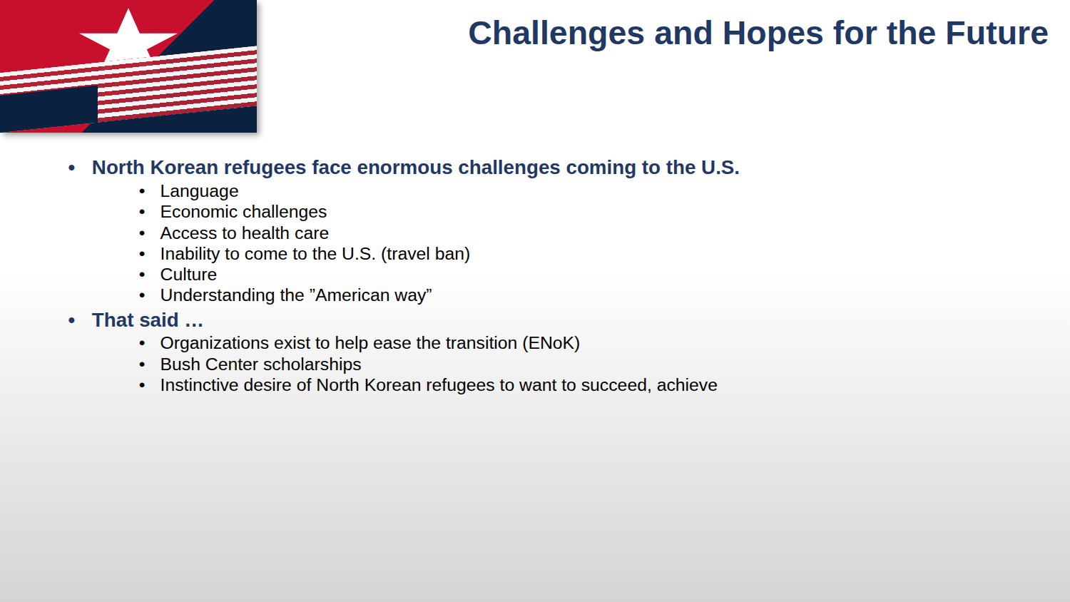Challenges and Hopes for the Future
North Korean refugees face enormous challenges coming to the U.S.
Language
Economic challenges
Access to health care
Inability to come to the U.S. (travel ban)
Culture
Understanding the ”American way”
That said …
Organizations exist to help ease the transition (ENoK)
Bush Center scholarships
Instinctive desire of North Korean refugees to want to succeed, achieve